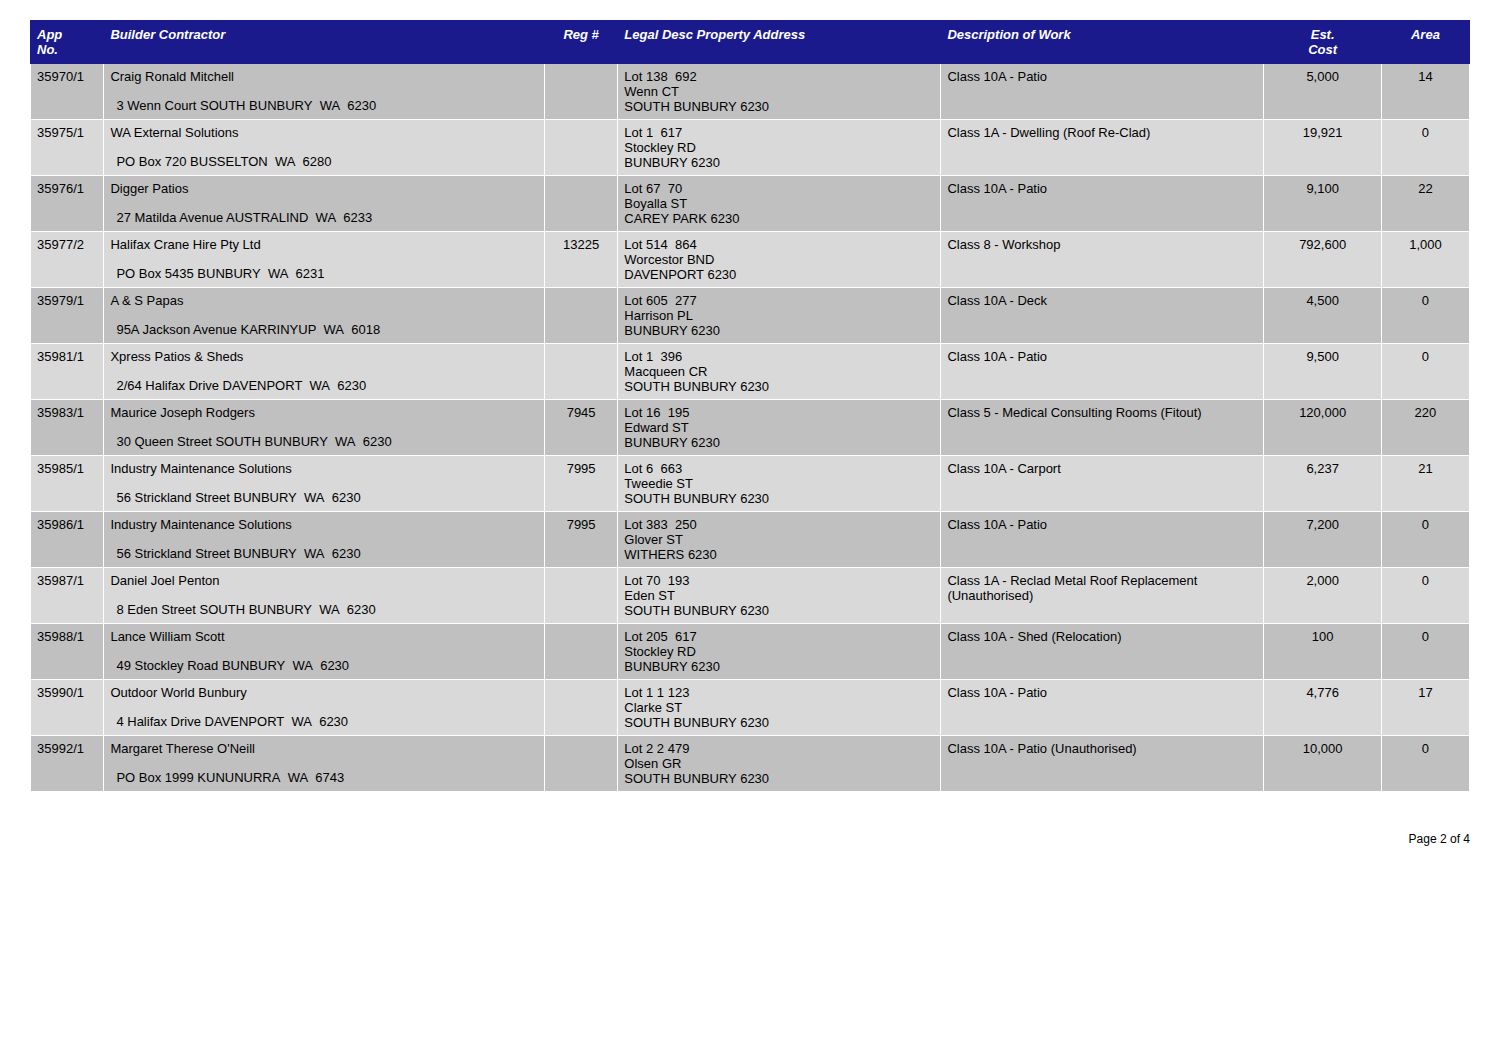| App No. | Builder Contractor | Reg # | Legal Desc Property Address | Description of Work | Est. Cost | Area |
| --- | --- | --- | --- | --- | --- | --- |
| 35970/1 | Craig Ronald Mitchell 3 Wenn Court SOUTH BUNBURY WA 6230 | | Lot 138 692 Wenn CT SOUTH BUNBURY 6230 | Class 10A - Patio | 5,000 | 14 |
| 35975/1 | WA External Solutions PO Box 720 BUSSELTON WA 6280 | | Lot 1 617 Stockley RD BUNBURY 6230 | Class 1A - Dwelling (Roof Re-Clad) | 19,921 | 0 |
| 35976/1 | Digger Patios 27 Matilda Avenue AUSTRALIND WA 6233 | | Lot 67 70 Boyalla ST CAREY PARK 6230 | Class 10A - Patio | 9,100 | 22 |
| 35977/2 | Halifax Crane Hire Pty Ltd PO Box 5435 BUNBURY WA 6231 | 13225 | Lot 514 864 Worcestor BND DAVENPORT 6230 | Class 8 - Workshop | 792,600 | 1,000 |
| 35979/1 | A & S Papas 95A Jackson Avenue KARRINYUP WA 6018 | | Lot 605 277 Harrison PL BUNBURY 6230 | Class 10A - Deck | 4,500 | 0 |
| 35981/1 | Xpress Patios & Sheds 2/64 Halifax Drive DAVENPORT WA 6230 | | Lot 1 396 Macqueen CR SOUTH BUNBURY 6230 | Class 10A - Patio | 9,500 | 0 |
| 35983/1 | Maurice Joseph Rodgers 30 Queen Street SOUTH BUNBURY WA 6230 | 7945 | Lot 16 195 Edward ST BUNBURY 6230 | Class 5 - Medical Consulting Rooms (Fitout) | 120,000 | 220 |
| 35985/1 | Industry Maintenance Solutions 56 Strickland Street BUNBURY WA 6230 | 7995 | Lot 6 663 Tweedie ST SOUTH BUNBURY 6230 | Class 10A - Carport | 6,237 | 21 |
| 35986/1 | Industry Maintenance Solutions 56 Strickland Street BUNBURY WA 6230 | 7995 | Lot 383 250 Glover ST WITHERS 6230 | Class 10A - Patio | 7,200 | 0 |
| 35987/1 | Daniel Joel Penton 8 Eden Street SOUTH BUNBURY WA 6230 | | Lot 70 193 Eden ST SOUTH BUNBURY 6230 | Class 1A - Reclad Metal Roof Replacement (Unauthorised) | 2,000 | 0 |
| 35988/1 | Lance William Scott 49 Stockley Road BUNBURY WA 6230 | | Lot 205 617 Stockley RD BUNBURY 6230 | Class 10A - Shed (Relocation) | 100 | 0 |
| 35990/1 | Outdoor World Bunbury 4 Halifax Drive DAVENPORT WA 6230 | | Lot 1 1 123 Clarke ST SOUTH BUNBURY 6230 | Class 10A - Patio | 4,776 | 17 |
| 35992/1 | Margaret Therese O'Neill PO Box 1999 KUNUNURRA WA 6743 | | Lot 2 2 479 Olsen GR SOUTH BUNBURY 6230 | Class 10A - Patio (Unauthorised) | 10,000 | 0 |
Page 2 of 4